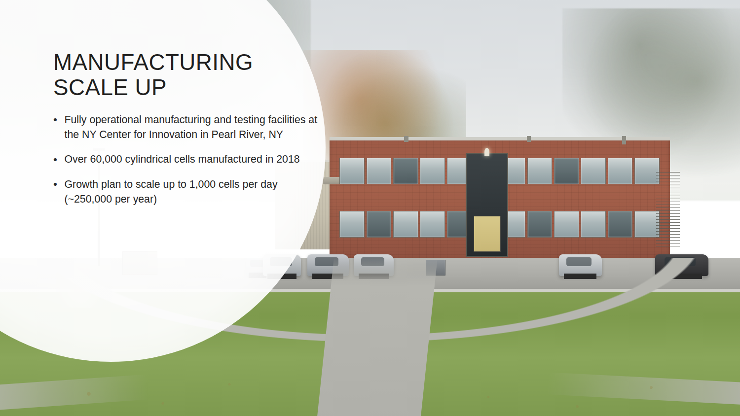MANUFACTURING
SCALE UP
Fully operational manufacturing and testing facilities at the NY Center for Innovation in Pearl River, NY
Over 60,000 cylindrical cells manufactured in 2018
Growth plan to scale up to 1,000 cells per day (~250,000 per year)